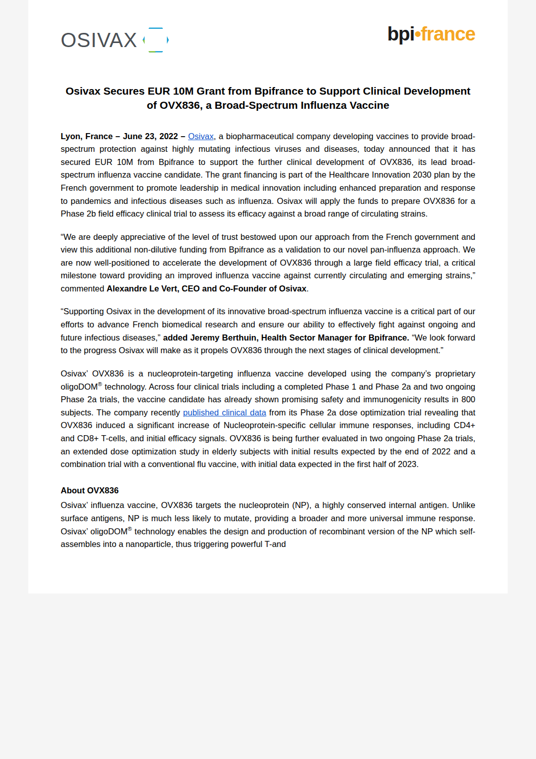OSIVAX
bpi•france
Osivax Secures EUR 10M Grant from Bpifrance to Support Clinical Development of OVX836, a Broad-Spectrum Influenza Vaccine
Lyon, France – June 23, 2022 – Osivax, a biopharmaceutical company developing vaccines to provide broad-spectrum protection against highly mutating infectious viruses and diseases, today announced that it has secured EUR 10M from Bpifrance to support the further clinical development of OVX836, its lead broad-spectrum influenza vaccine candidate. The grant financing is part of the Healthcare Innovation 2030 plan by the French government to promote leadership in medical innovation including enhanced preparation and response to pandemics and infectious diseases such as influenza. Osivax will apply the funds to prepare OVX836 for a Phase 2b field efficacy clinical trial to assess its efficacy against a broad range of circulating strains.
“We are deeply appreciative of the level of trust bestowed upon our approach from the French government and view this additional non-dilutive funding from Bpifrance as a validation to our novel pan-influenza approach. We are now well-positioned to accelerate the development of OVX836 through a large field efficacy trial, a critical milestone toward providing an improved influenza vaccine against currently circulating and emerging strains,” commented Alexandre Le Vert, CEO and Co-Founder of Osivax.
“Supporting Osivax in the development of its innovative broad-spectrum influenza vaccine is a critical part of our efforts to advance French biomedical research and ensure our ability to effectively fight against ongoing and future infectious diseases,” added Jeremy Berthuin, Health Sector Manager for Bpifrance. “We look forward to the progress Osivax will make as it propels OVX836 through the next stages of clinical development.”
Osivax’ OVX836 is a nucleoprotein-targeting influenza vaccine developed using the company’s proprietary oligoDOM® technology. Across four clinical trials including a completed Phase 1 and Phase 2a and two ongoing Phase 2a trials, the vaccine candidate has already shown promising safety and immunogenicity results in 800 subjects. The company recently published clinical data from its Phase 2a dose optimization trial revealing that OVX836 induced a significant increase of Nucleoprotein-specific cellular immune responses, including CD4+ and CD8+ T-cells, and initial efficacy signals. OVX836 is being further evaluated in two ongoing Phase 2a trials, an extended dose optimization study in elderly subjects with initial results expected by the end of 2022 and a combination trial with a conventional flu vaccine, with initial data expected in the first half of 2023.
About OVX836
Osivax’ influenza vaccine, OVX836 targets the nucleoprotein (NP), a highly conserved internal antigen. Unlike surface antigens, NP is much less likely to mutate, providing a broader and more universal immune response. Osivax’ oligoDOM® technology enables the design and production of recombinant version of the NP which self-assembles into a nanoparticle, thus triggering powerful T-and